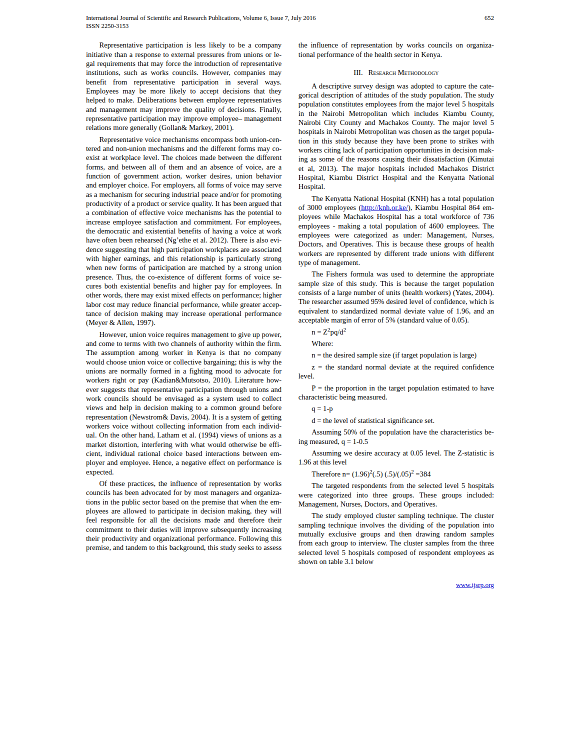International Journal of Scientific and Research Publications, Volume 6, Issue 7, July 2016
652
ISSN 2250-3153
Representative participation is less likely to be a company initiative than a response to external pressures from unions or legal requirements that may force the introduction of representative institutions, such as works councils. However, companies may benefit from representative participation in several ways. Employees may be more likely to accept decisions that they helped to make. Deliberations between employee representatives and management may improve the quality of decisions. Finally, representative participation may improve employee– management relations more generally (Gollan& Markey, 2001).
Representative voice mechanisms encompass both union-centered and non-union mechanisms and the different forms may co-exist at workplace level. The choices made between the different forms, and between all of them and an absence of voice, are a function of government action, worker desires, union behavior and employer choice. For employers, all forms of voice may serve as a mechanism for securing industrial peace and/or for promoting productivity of a product or service quality. It has been argued that a combination of effective voice mechanisms has the potential to increase employee satisfaction and commitment. For employees, the democratic and existential benefits of having a voice at work have often been rehearsed (Ng’ethe et al. 2012). There is also evidence suggesting that high participation workplaces are associated with higher earnings, and this relationship is particularly strong when new forms of participation are matched by a strong union presence. Thus, the co-existence of different forms of voice secures both existential benefits and higher pay for employees. In other words, there may exist mixed effects on performance; higher labor cost may reduce financial performance, while greater acceptance of decision making may increase operational performance (Meyer & Allen, 1997).
However, union voice requires management to give up power, and come to terms with two channels of authority within the firm. The assumption among worker in Kenya is that no company would choose union voice or collective bargaining; this is why the unions are normally formed in a fighting mood to advocate for workers right or pay (Kadian&Mutsotso, 2010). Literature however suggests that representative participation through unions and work councils should be envisaged as a system used to collect views and help in decision making to a common ground before representation (Newstrom& Davis, 2004). It is a system of getting workers voice without collecting information from each individual. On the other hand, Latham et al. (1994) views of unions as a market distortion, interfering with what would otherwise be efficient, individual rational choice based interactions between employer and employee. Hence, a negative effect on performance is expected.
Of these practices, the influence of representation by works councils has been advocated for by most managers and organizations in the public sector based on the premise that when the employees are allowed to participate in decision making, they will feel responsible for all the decisions made and therefore their commitment to their duties will improve subsequently increasing their productivity and organizational performance. Following this premise, and tandem to this background, this study seeks to assess the influence of representation by works councils on organizational performance of the health sector in Kenya.
III. Research Methodology
A descriptive survey design was adopted to capture the categorical description of attitudes of the study population. The study population constitutes employees from the major level 5 hospitals in the Nairobi Metropolitan which includes Kiambu County, Nairobi City County and Machakos County. The major level 5 hospitals in Nairobi Metropolitan was chosen as the target population in this study because they have been prone to strikes with workers citing lack of participation opportunities in decision making as some of the reasons causing their dissatisfaction (Kimutai et al, 2013). The major hospitals included Machakos District Hospital, Kiambu District Hospital and the Kenyatta National Hospital.
The Kenyatta National Hospital (KNH) has a total population of 3000 employees (http://knh.or.ke/), Kiambu Hospital 864 employees while Machakos Hospital has a total workforce of 736 employees - making a total population of 4600 employees. The employees were categorized as under: Management, Nurses, Doctors, and Operatives. This is because these groups of health workers are represented by different trade unions with different type of management.
The Fishers formula was used to determine the appropriate sample size of this study. This is because the target population consists of a large number of units (health workers) (Yates, 2004). The researcher assumed 95% desired level of confidence, which is equivalent to standardized normal deviate value of 1.96, and an acceptable margin of error of 5% (standard value of 0.05).
n = Z2pq/d2
Where:
n = the desired sample size (if target population is large)
z = the standard normal deviate at the required confidence level.
P = the proportion in the target population estimated to have characteristic being measured.
q = 1-p
d = the level of statistical significance set.
Assuming 50% of the population have the characteristics being measured, q = 1-0.5
Assuming we desire accuracy at 0.05 level. The Z-statistic is 1.96 at this level
Therefore n= (1.96)2(.5) (.5)/(.05)2 =384
The targeted respondents from the selected level 5 hospitals were categorized into three groups. These groups included: Management, Nurses, Doctors, and Operatives.
The study employed cluster sampling technique. The cluster sampling technique involves the dividing of the population into mutually exclusive groups and then drawing random samples from each group to interview. The cluster samples from the three selected level 5 hospitals composed of respondent employees as shown on table 3.1 below
www.ijsrp.org